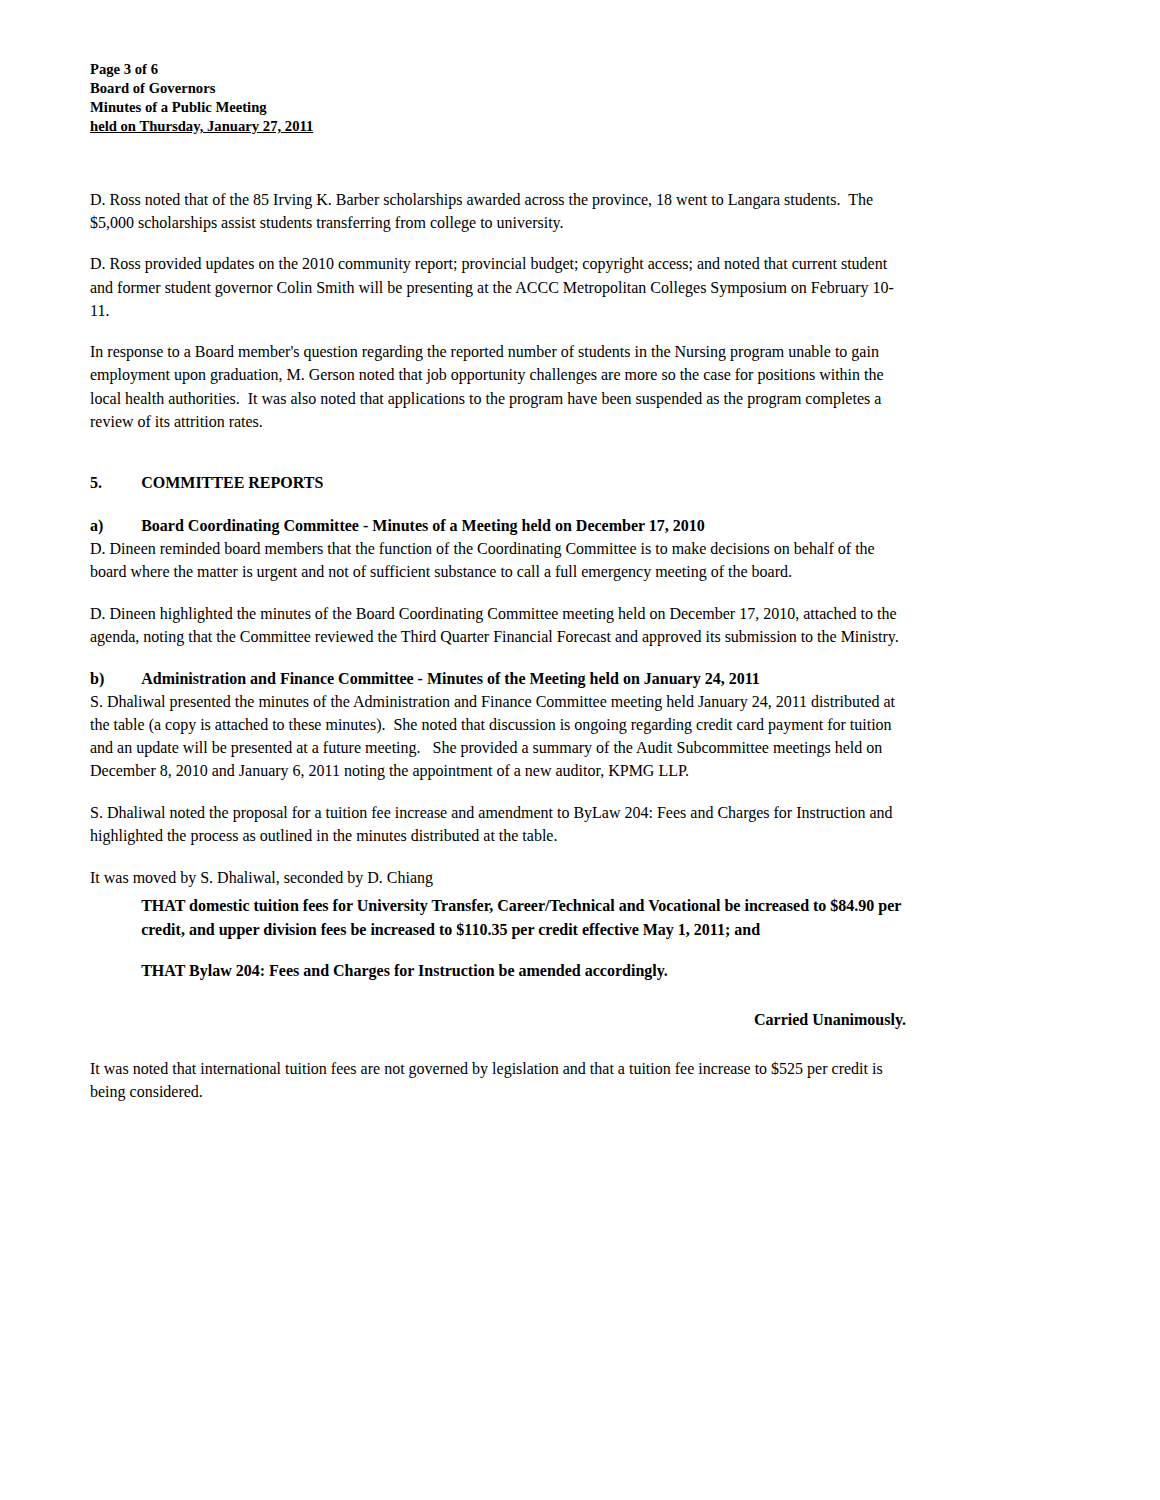Page 3 of 6
Board of Governors
Minutes of a Public Meeting
held on Thursday, January 27, 2011
D. Ross noted that of the 85 Irving K. Barber scholarships awarded across the province, 18 went to Langara students. The $5,000 scholarships assist students transferring from college to university.
D. Ross provided updates on the 2010 community report; provincial budget; copyright access; and noted that current student and former student governor Colin Smith will be presenting at the ACCC Metropolitan Colleges Symposium on February 10-11.
In response to a Board member's question regarding the reported number of students in the Nursing program unable to gain employment upon graduation, M. Gerson noted that job opportunity challenges are more so the case for positions within the local health authorities. It was also noted that applications to the program have been suspended as the program completes a review of its attrition rates.
5. COMMITTEE REPORTS
a) Board Coordinating Committee - Minutes of a Meeting held on December 17, 2010
D. Dineen reminded board members that the function of the Coordinating Committee is to make decisions on behalf of the board where the matter is urgent and not of sufficient substance to call a full emergency meeting of the board.
D. Dineen highlighted the minutes of the Board Coordinating Committee meeting held on December 17, 2010, attached to the agenda, noting that the Committee reviewed the Third Quarter Financial Forecast and approved its submission to the Ministry.
b) Administration and Finance Committee - Minutes of the Meeting held on January 24, 2011
S. Dhaliwal presented the minutes of the Administration and Finance Committee meeting held January 24, 2011 distributed at the table (a copy is attached to these minutes). She noted that discussion is ongoing regarding credit card payment for tuition and an update will be presented at a future meeting. She provided a summary of the Audit Subcommittee meetings held on December 8, 2010 and January 6, 2011 noting the appointment of a new auditor, KPMG LLP.
S. Dhaliwal noted the proposal for a tuition fee increase and amendment to ByLaw 204: Fees and Charges for Instruction and highlighted the process as outlined in the minutes distributed at the table.
It was moved by S. Dhaliwal, seconded by D. Chiang
THAT domestic tuition fees for University Transfer, Career/Technical and Vocational be increased to $84.90 per credit, and upper division fees be increased to $110.35 per credit effective May 1, 2011; and
THAT Bylaw 204: Fees and Charges for Instruction be amended accordingly.
Carried Unanimously.
It was noted that international tuition fees are not governed by legislation and that a tuition fee increase to $525 per credit is being considered.